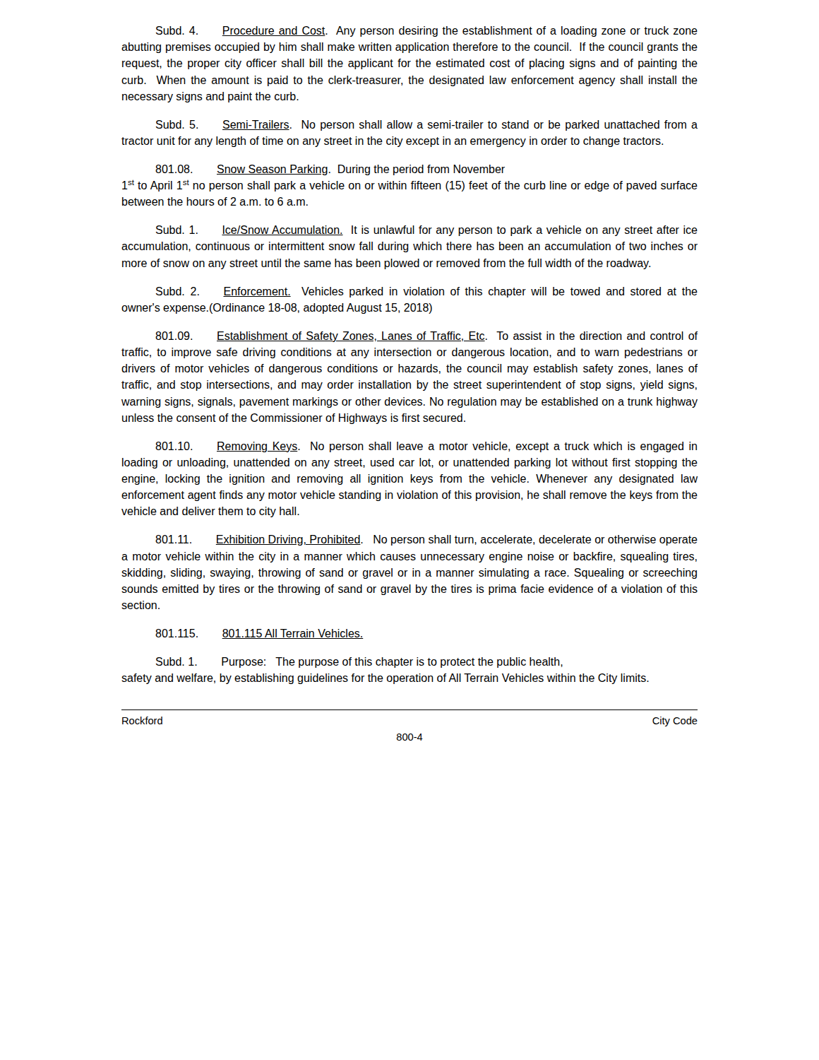Subd. 4. Procedure and Cost. Any person desiring the establishment of a loading zone or truck zone abutting premises occupied by him shall make written application therefore to the council. If the council grants the request, the proper city officer shall bill the applicant for the estimated cost of placing signs and of painting the curb. When the amount is paid to the clerk-treasurer, the designated law enforcement agency shall install the necessary signs and paint the curb.
Subd. 5. Semi-Trailers. No person shall allow a semi-trailer to stand or be parked unattached from a tractor unit for any length of time on any street in the city except in an emergency in order to change tractors.
801.08. Snow Season Parking. During the period from November
1st to April 1st no person shall park a vehicle on or within fifteen (15) feet of the curb line or edge of paved surface between the hours of 2 a.m. to 6 a.m.
Subd. 1. Ice/Snow Accumulation. It is unlawful for any person to park a vehicle on any street after ice accumulation, continuous or intermittent snow fall during which there has been an accumulation of two inches or more of snow on any street until the same has been plowed or removed from the full width of the roadway.
Subd. 2. Enforcement. Vehicles parked in violation of this chapter will be towed and stored at the owner's expense.(Ordinance 18-08, adopted August 15, 2018)
801.09. Establishment of Safety Zones, Lanes of Traffic, Etc. To assist in the direction and control of traffic, to improve safe driving conditions at any intersection or dangerous location, and to warn pedestrians or drivers of motor vehicles of dangerous conditions or hazards, the council may establish safety zones, lanes of traffic, and stop intersections, and may order installation by the street superintendent of stop signs, yield signs, warning signs, signals, pavement markings or other devices. No regulation may be established on a trunk highway unless the consent of the Commissioner of Highways is first secured.
801.10. Removing Keys. No person shall leave a motor vehicle, except a truck which is engaged in loading or unloading, unattended on any street, used car lot, or unattended parking lot without first stopping the engine, locking the ignition and removing all ignition keys from the vehicle. Whenever any designated law enforcement agent finds any motor vehicle standing in violation of this provision, he shall remove the keys from the vehicle and deliver them to city hall.
801.11. Exhibition Driving, Prohibited. No person shall turn, accelerate, decelerate or otherwise operate a motor vehicle within the city in a manner which causes unnecessary engine noise or backfire, squealing tires, skidding, sliding, swaying, throwing of sand or gravel or in a manner simulating a race. Squealing or screeching sounds emitted by tires or the throwing of sand or gravel by the tires is prima facie evidence of a violation of this section.
801.115. 801.115 All Terrain Vehicles.
Subd. 1. Purpose: The purpose of this chapter is to protect the public health,
safety and welfare, by establishing guidelines for the operation of All Terrain Vehicles within the City limits.
Rockford
City Code
800-4